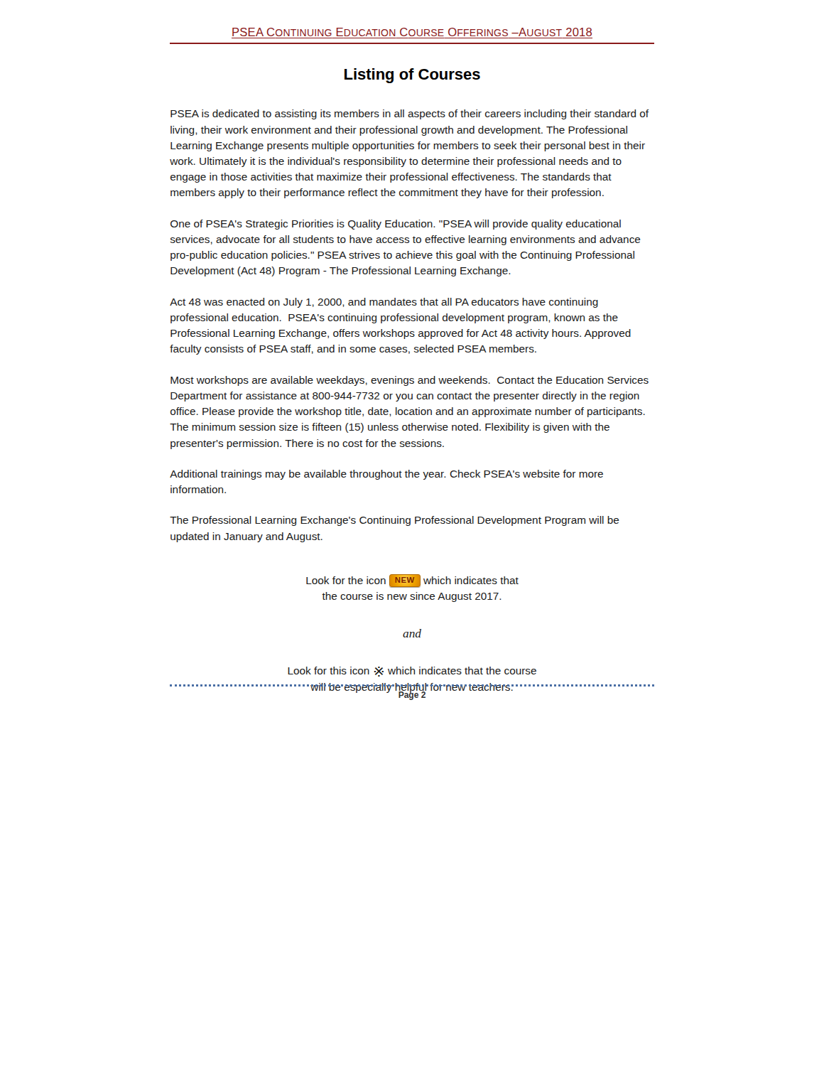PSEA CONTINUING EDUCATION COURSE OFFERINGS –AUGUST 2018
Listing of Courses
PSEA is dedicated to assisting its members in all aspects of their careers including their standard of living, their work environment and their professional growth and development. The Professional Learning Exchange presents multiple opportunities for members to seek their personal best in their work. Ultimately it is the individual's responsibility to determine their professional needs and to engage in those activities that maximize their professional effectiveness. The standards that members apply to their performance reflect the commitment they have for their profession.
One of PSEA's Strategic Priorities is Quality Education. "PSEA will provide quality educational services, advocate for all students to have access to effective learning environments and advance pro-public education policies." PSEA strives to achieve this goal with the Continuing Professional Development (Act 48) Program - The Professional Learning Exchange.
Act 48 was enacted on July 1, 2000, and mandates that all PA educators have continuing professional education. PSEA's continuing professional development program, known as the Professional Learning Exchange, offers workshops approved for Act 48 activity hours. Approved faculty consists of PSEA staff, and in some cases, selected PSEA members.
Most workshops are available weekdays, evenings and weekends. Contact the Education Services Department for assistance at 800-944-7732 or you can contact the presenter directly in the region office. Please provide the workshop title, date, location and an approximate number of participants. The minimum session size is fifteen (15) unless otherwise noted. Flexibility is given with the presenter's permission. There is no cost for the sessions.
Additional trainings may be available throughout the year. Check PSEA's website for more information.
The Professional Learning Exchange's Continuing Professional Development Program will be updated in January and August.
Look for the icon NEW which indicates that
the course is new since August 2017.
and
Look for this icon ※ which indicates that the course
will be especially helpful for new teachers.
Page 2